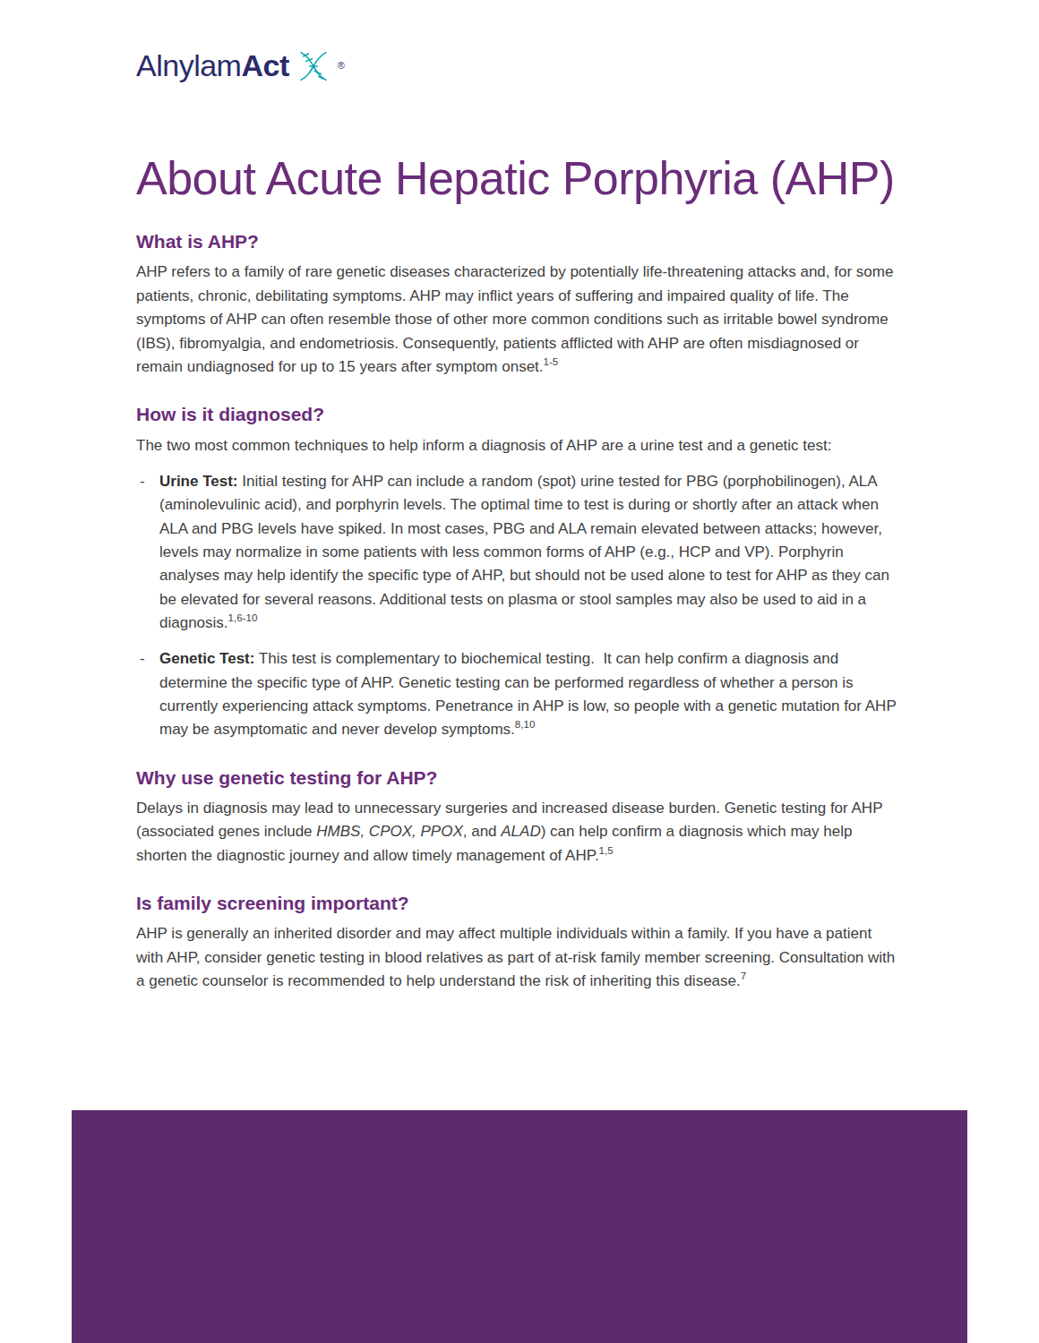AlnylamAct ®
About Acute Hepatic Porphyria (AHP)
What is AHP?
AHP refers to a family of rare genetic diseases characterized by potentially life-threatening attacks and, for some patients, chronic, debilitating symptoms. AHP may inflict years of suffering and impaired quality of life. The symptoms of AHP can often resemble those of other more common conditions such as irritable bowel syndrome (IBS), fibromyalgia, and endometriosis. Consequently, patients afflicted with AHP are often misdiagnosed or remain undiagnosed for up to 15 years after symptom onset.1-5
How is it diagnosed?
The two most common techniques to help inform a diagnosis of AHP are a urine test and a genetic test:
Urine Test: Initial testing for AHP can include a random (spot) urine tested for PBG (porphobilinogen), ALA (aminolevulinic acid), and porphyrin levels. The optimal time to test is during or shortly after an attack when ALA and PBG levels have spiked. In most cases, PBG and ALA remain elevated between attacks; however, levels may normalize in some patients with less common forms of AHP (e.g., HCP and VP). Porphyrin analyses may help identify the specific type of AHP, but should not be used alone to test for AHP as they can be elevated for several reasons. Additional tests on plasma or stool samples may also be used to aid in a diagnosis.1,6-10
Genetic Test: This test is complementary to biochemical testing. It can help confirm a diagnosis and determine the specific type of AHP. Genetic testing can be performed regardless of whether a person is currently experiencing attack symptoms. Penetrance in AHP is low, so people with a genetic mutation for AHP may be asymptomatic and never develop symptoms.8,10
Why use genetic testing for AHP?
Delays in diagnosis may lead to unnecessary surgeries and increased disease burden. Genetic testing for AHP (associated genes include HMBS, CPOX, PPOX, and ALAD) can help confirm a diagnosis which may help shorten the diagnostic journey and allow timely management of AHP.1,5
Is family screening important?
AHP is generally an inherited disorder and may affect multiple individuals within a family. If you have a patient with AHP, consider genetic testing in blood relatives as part of at-risk family member screening. Consultation with a genetic counselor is recommended to help understand the risk of inheriting this disease.7